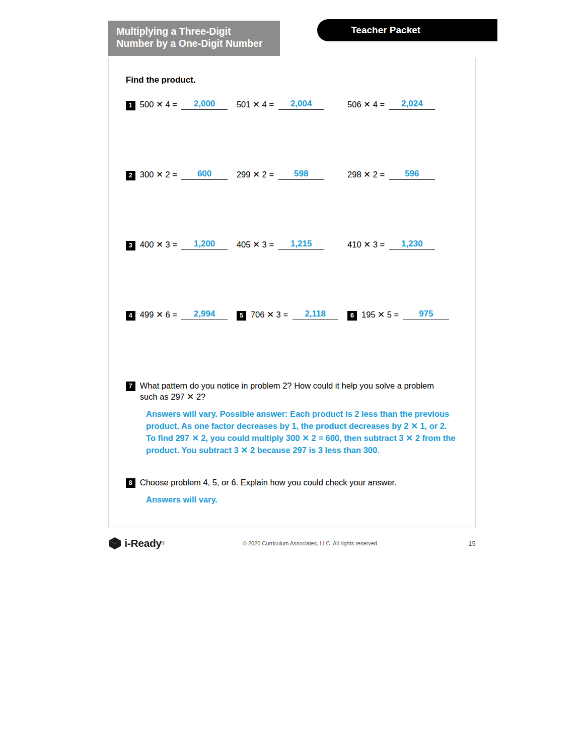Multiplying a Three-Digit
Number by a One-Digit Number
Teacher Packet
Find the product.
1 500 ✕ 4 = 2,000
501 ✕ 4 = 2,004
506 ✕ 4 = 2,024
2 300 ✕ 2 = 600
299 ✕ 2 = 598
298 ✕ 2 = 596
3 400 ✕ 3 = 1,200
405 ✕ 3 = 1,215
410 ✕ 3 = 1,230
4 499 ✕ 6 = 2,994
5 706 ✕ 3 = 2,118
6 195 ✕ 5 = 975
7
What pattern do you notice in problem 2? How could it help you solve a problem
such as 297 ✕ 2?
Answers will vary. Possible answer: Each product is 2 less than the previous product. As one factor decreases by 1, the product decreases by 2 ✕ 1, or 2. To find 297 ✕ 2, you could multiply 300 ✕ 2 = 600, then subtract 3 ✕ 2 from the product. You subtract 3 ✕ 2 because 297 is 3 less than 300.
8
Choose problem 4, 5, or 6. Explain how you could check your answer.
Answers will vary.
i-Ready®
© 2020 Curriculum Associates, LLC. All rights reserved.
15